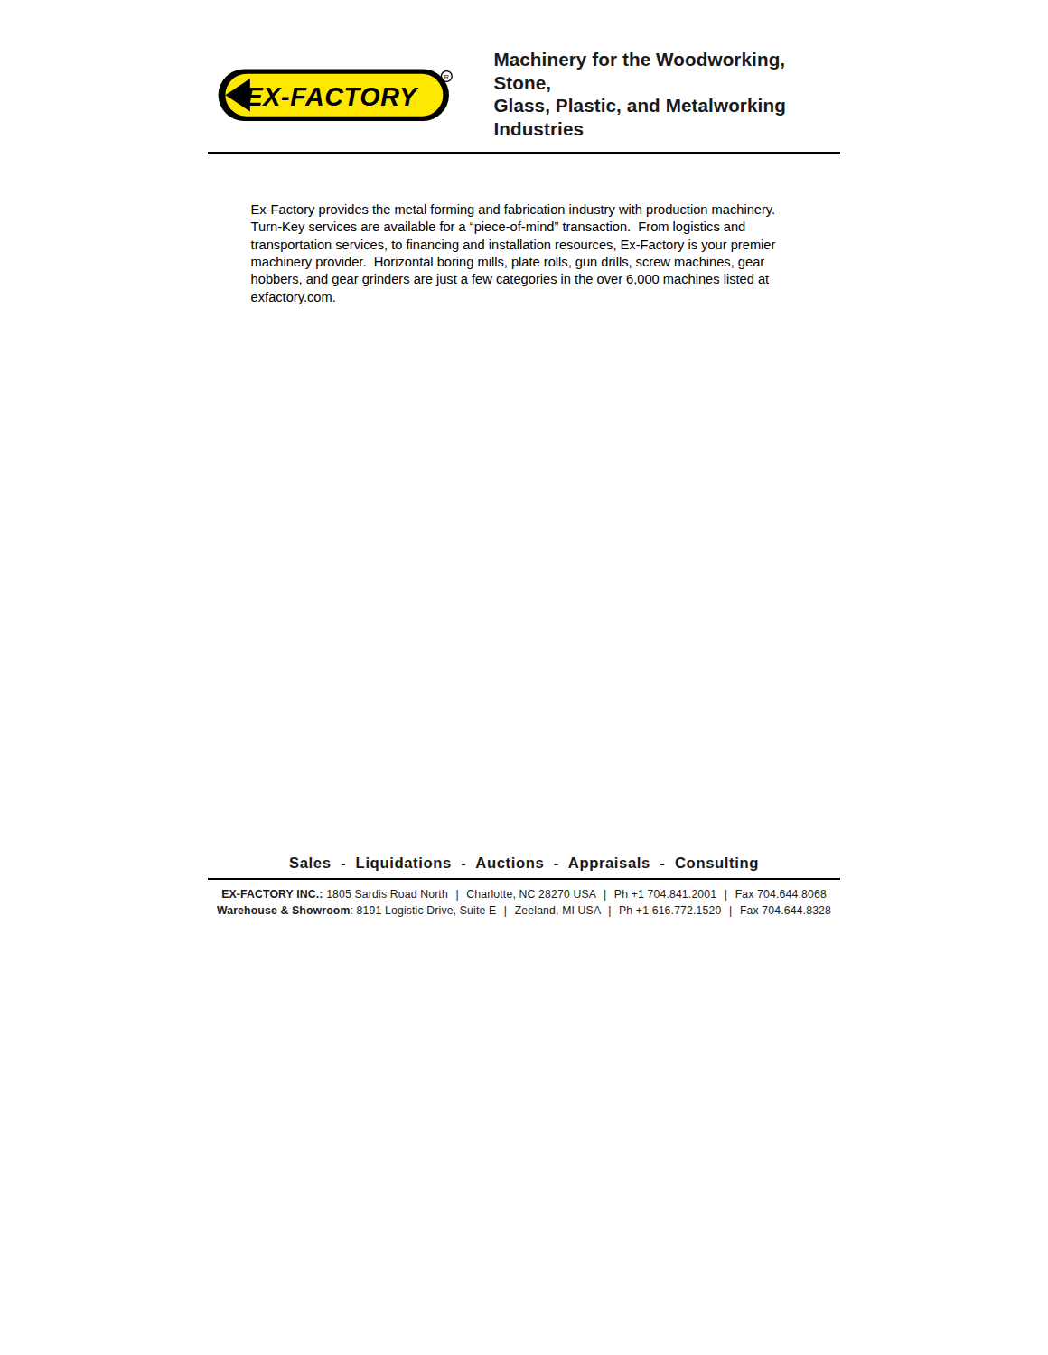EX-FACTORY EX-FACTORY R
Machinery for the Woodworking, Stone,
Glass, Plastic, and Metalworking Industries
Ex-Factory provides the metal forming and fabrication industry with production machinery. Turn-Key services are available for a “piece-of-mind” transaction. From logistics and transportation services, to financing and installation resources, Ex-Factory is your premier machinery provider. Horizontal boring mills, plate rolls, gun drills, screw machines, gear hobbers, and gear grinders are just a few categories in the over 6,000 machines listed at exfactory.com.
Sales - Liquidations - Auctions - Appraisals - Consulting
EX-FACTORY INC.: 1805 Sardis Road North | Charlotte, NC 28270 USA | Ph +1 704.841.2001 | Fax 704.644.8068
Warehouse & Showroom: 8191 Logistic Drive, Suite E | Zeeland, MI USA | Ph +1 616.772.1520 | Fax 704.644.8328